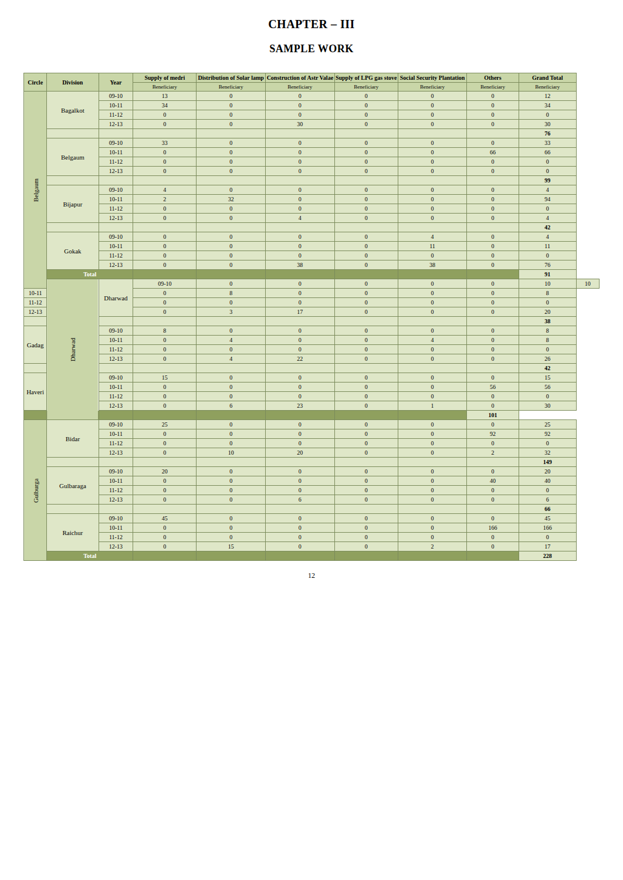CHAPTER – III
SAMPLE WORK
| Circle | Division | Year | Supply of medri | Distribution of Solar lamp | Construction of Astr Valae | Supply of LPG gas stove | Social Security Plantation | Others | Grand Total |
| --- | --- | --- | --- | --- | --- | --- | --- | --- | --- |
| Beneficiary | Beneficiary | Beneficiary | Beneficiary | Beneficiary | Beneficiary | Beneficiary |
| Belgaum | Bagalkot | 09-10 | 13 | 0 | 0 | 0 | 0 | 0 | 12 |
| 10-11 | 34 | 0 | 0 | 0 | 0 | 0 | 34 |
| 11-12 | 0 | 0 | 0 | 0 | 0 | 0 | 0 |
| 12-13 | 0 | 0 | 30 | 0 | 0 | 0 | 30 |
| | | | | | | | | 76 |
| Belgaum | 09-10 | 33 | 0 | 0 | 0 | 0 | 0 | 33 |
| 10-11 | 0 | 0 | 0 | 0 | 0 | 66 | 66 |
| 11-12 | 0 | 0 | 0 | 0 | 0 | 0 | 0 |
| 12-13 | 0 | 0 | 0 | 0 | 0 | 0 | 0 |
| | | | | | | | | 99 |
| Bijapur | 09-10 | 4 | 0 | 0 | 0 | 0 | 0 | 4 |
| 10-11 | 2 | 32 | 0 | 0 | 0 | 0 | 94 |
| 11-12 | 0 | 0 | 0 | 0 | 0 | 0 | 0 |
| 12-13 | 0 | 0 | 4 | 0 | 0 | 0 | 4 |
| | | | | | | | | 42 |
| Gokak | 09-10 | 0 | 0 | 0 | 0 | 4 | 0 | 4 |
| 10-11 | 0 | 0 | 0 | 0 | 11 | 0 | 11 |
| 11-12 | 0 | 0 | 0 | 0 | 0 | 0 | 0 |
| 12-13 | 0 | 0 | 38 | 0 | 38 | 0 | 76 |
| Total | | | | | | | 91 |
| Dharwad | Dharwad | 09-10 | 0 | 0 | 0 | 0 | 0 | 10 | 10 |
| 10-11 | 0 | 8 | 0 | 0 | 0 | 0 | 8 |
| 11-12 | 0 | 0 | 0 | 0 | 0 | 0 | 0 |
| 12-13 | 0 | 3 | 17 | 0 | 0 | 0 | 20 |
| | | | | | | | | 38 |
| Gadag | 09-10 | 8 | 0 | 0 | 0 | 0 | 0 | 8 |
| 10-11 | 0 | 4 | 0 | 0 | 4 | 0 | 8 |
| 11-12 | 0 | 0 | 0 | 0 | 0 | 0 | 0 |
| 12-13 | 0 | 4 | 22 | 0 | 0 | 0 | 26 |
| | | | | | | | | 42 |
| Haveri | 09-10 | 15 | 0 | 0 | 0 | 0 | 0 | 15 |
| 10-11 | 0 | 0 | 0 | 0 | 0 | 56 | 56 |
| 11-12 | 0 | 0 | 0 | 0 | 0 | 0 | 0 |
| 12-13 | 0 | 6 | 23 | 0 | 1 | 0 | 30 |
| Total | | | | | | | 101 |
| Gulburga | Bidar | 09-10 | 25 | 0 | 0 | 0 | 0 | 0 | 25 |
| 10-11 | 0 | 0 | 0 | 0 | 0 | 92 | 92 |
| 11-12 | 0 | 0 | 0 | 0 | 0 | 0 | 0 |
| 12-13 | 0 | 10 | 20 | 0 | 0 | 2 | 32 |
| | | | | | | | | 149 |
| Gulbaraga | 09-10 | 20 | 0 | 0 | 0 | 0 | 0 | 20 |
| 10-11 | 0 | 0 | 0 | 0 | 0 | 40 | 40 |
| 11-12 | 0 | 0 | 0 | 0 | 0 | 0 | 0 |
| 12-13 | 0 | 0 | 6 | 0 | 0 | 0 | 6 |
| | | | | | | | | 66 |
| Raichur | 09-10 | 45 | 0 | 0 | 0 | 0 | 0 | 45 |
| 10-11 | 0 | 0 | 0 | 0 | 0 | 166 | 166 |
| 11-12 | 0 | 0 | 0 | 0 | 0 | 0 | 0 |
| 12-13 | 0 | 15 | 0 | 0 | 2 | 0 | 17 |
| Total | | | | | | | 228 |
12